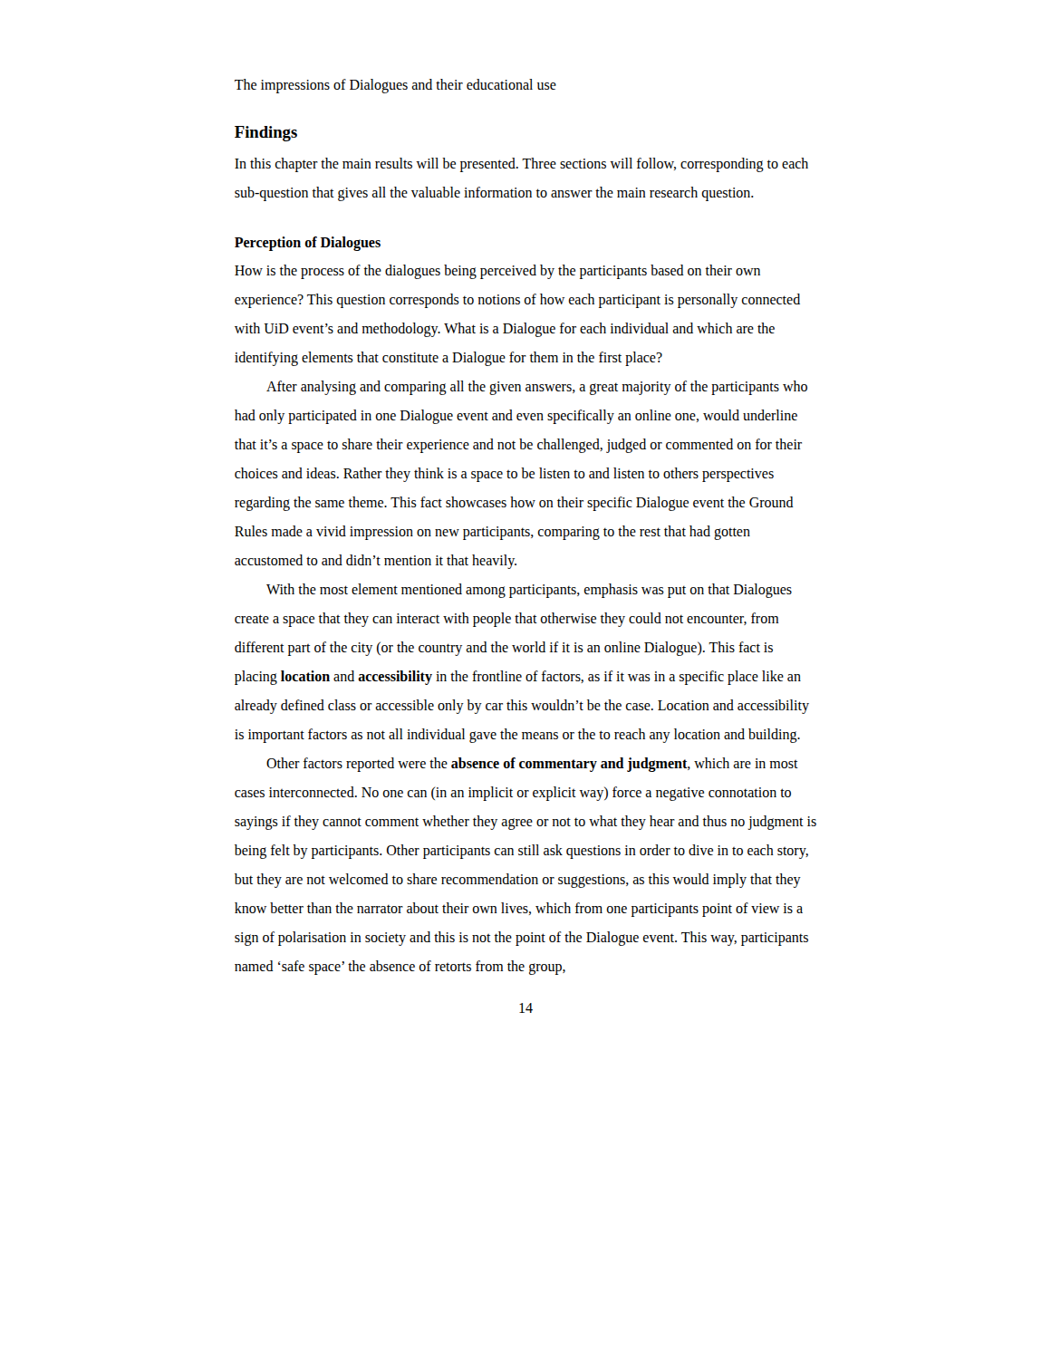The impressions of Dialogues and their educational use
Findings
In this chapter the main results will be presented. Three sections will follow, corresponding to each sub-question that gives all the valuable information to answer the main research question.
Perception of Dialogues
How is the process of the dialogues being perceived by the participants based on their own experience? This question corresponds to notions of how each participant is personally connected with UiD event’s and methodology. What is a Dialogue for each individual and which are the identifying elements that constitute a Dialogue for them in the first place?
After analysing and comparing all the given answers, a great majority of the participants who had only participated in one Dialogue event and even specifically an online one, would underline that it’s a space to share their experience and not be challenged, judged or commented on for their choices and ideas. Rather they think is a space to be listen to and listen to others perspectives regarding the same theme. This fact showcases how on their specific Dialogue event the Ground Rules made a vivid impression on new participants, comparing to the rest that had gotten accustomed to and didn’t mention it that heavily.
With the most element mentioned among participants, emphasis was put on that Dialogues create a space that they can interact with people that otherwise they could not encounter, from different part of the city (or the country and the world if it is an online Dialogue). This fact is placing location and accessibility in the frontline of factors, as if it was in a specific place like an already defined class or accessible only by car this wouldn’t be the case. Location and accessibility is important factors as not all individual gave the means or the to reach any location and building.
Other factors reported were the absence of commentary and judgment, which are in most cases interconnected. No one can (in an implicit or explicit way) force a negative connotation to sayings if they cannot comment whether they agree or not to what they hear and thus no judgment is being felt by participants. Other participants can still ask questions in order to dive in to each story, but they are not welcomed to share recommendation or suggestions, as this would imply that they know better than the narrator about their own lives, which from one participants point of view is a sign of polarisation in society and this is not the point of the Dialogue event. This way, participants named ‘safe space’ the absence of retorts from the group,
14